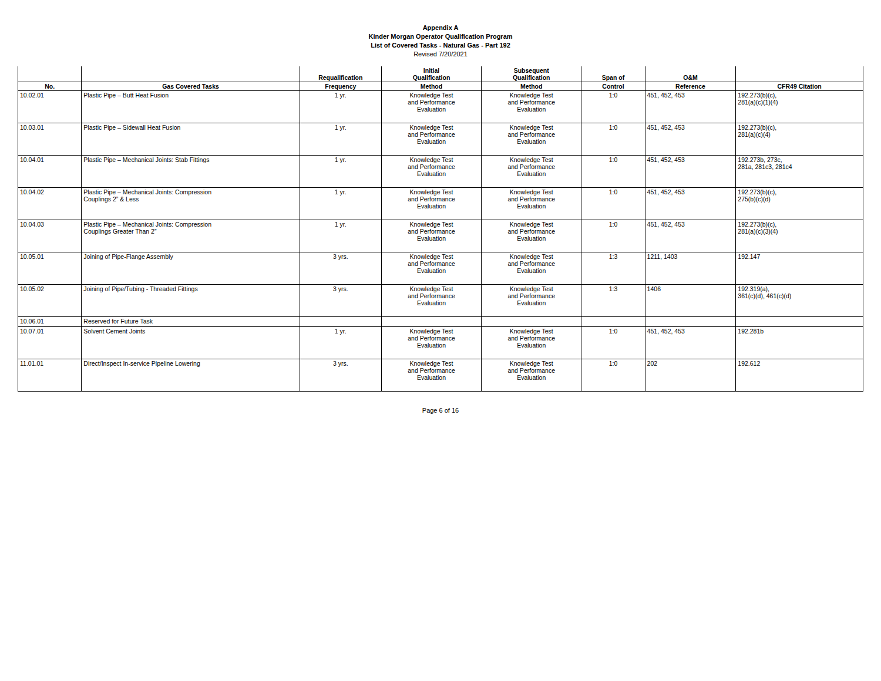Appendix A
Kinder Morgan Operator Qualification Program
List of Covered Tasks - Natural Gas - Part 192
Revised 7/20/2021
| | | Requalification | Initial Qualification | Subsequent Qualification | Span of | O&M | |
| --- | --- | --- | --- | --- | --- | --- | --- |
| No. | Gas Covered Tasks | Frequency | Method | Method | Control | Reference | CFR49 Citation |
| 10.02.01 | Plastic Pipe – Butt Heat Fusion | 1 yr. | Knowledge Test and Performance Evaluation | Knowledge Test and Performance Evaluation | 1:0 | 451, 452, 453 | 192.273(b)(c), 281(a)(c)(1)(4) |
| 10.03.01 | Plastic Pipe – Sidewall Heat Fusion | 1 yr. | Knowledge Test and Performance Evaluation | Knowledge Test and Performance Evaluation | 1:0 | 451, 452, 453 | 192.273(b)(c), 281(a)(c)(4) |
| 10.04.01 | Plastic Pipe – Mechanical Joints: Stab Fittings | 1 yr. | Knowledge Test and Performance Evaluation | Knowledge Test and Performance Evaluation | 1:0 | 451, 452, 453 | 192.273b, 273c, 281a, 281c3, 281c4 |
| 10.04.02 | Plastic Pipe – Mechanical Joints: Compression Couplings 2” & Less | 1 yr. | Knowledge Test and Performance Evaluation | Knowledge Test and Performance Evaluation | 1:0 | 451, 452, 453 | 192.273(b)(c), 275(b)(c)(d) |
| 10.04.03 | Plastic Pipe – Mechanical Joints: Compression Couplings Greater Than 2” | 1 yr. | Knowledge Test and Performance Evaluation | Knowledge Test and Performance Evaluation | 1:0 | 451, 452, 453 | 192.273(b)(c), 281(a)(c)(3)(4) |
| 10.05.01 | Joining of Pipe-Flange Assembly | 3 yrs. | Knowledge Test and Performance Evaluation | Knowledge Test and Performance Evaluation | 1:3 | 1211, 1403 | 192.147 |
| 10.05.02 | Joining of Pipe/Tubing - Threaded Fittings | 3 yrs. | Knowledge Test and Performance Evaluation | Knowledge Test and Performance Evaluation | 1:3 | 1406 | 192.319(a), 361(c)(d), 461(c)(d) |
| 10.06.01 | Reserved for Future Task | | | | | | |
| 10.07.01 | Solvent Cement Joints | 1 yr. | Knowledge Test and Performance Evaluation | Knowledge Test and Performance Evaluation | 1:0 | 451, 452, 453 | 192.281b |
| 11.01.01 | Direct/Inspect In-service Pipeline Lowering | 3 yrs. | Knowledge Test and Performance Evaluation | Knowledge Test and Performance Evaluation | 1:0 | 202 | 192.612 |
Page 6 of 16